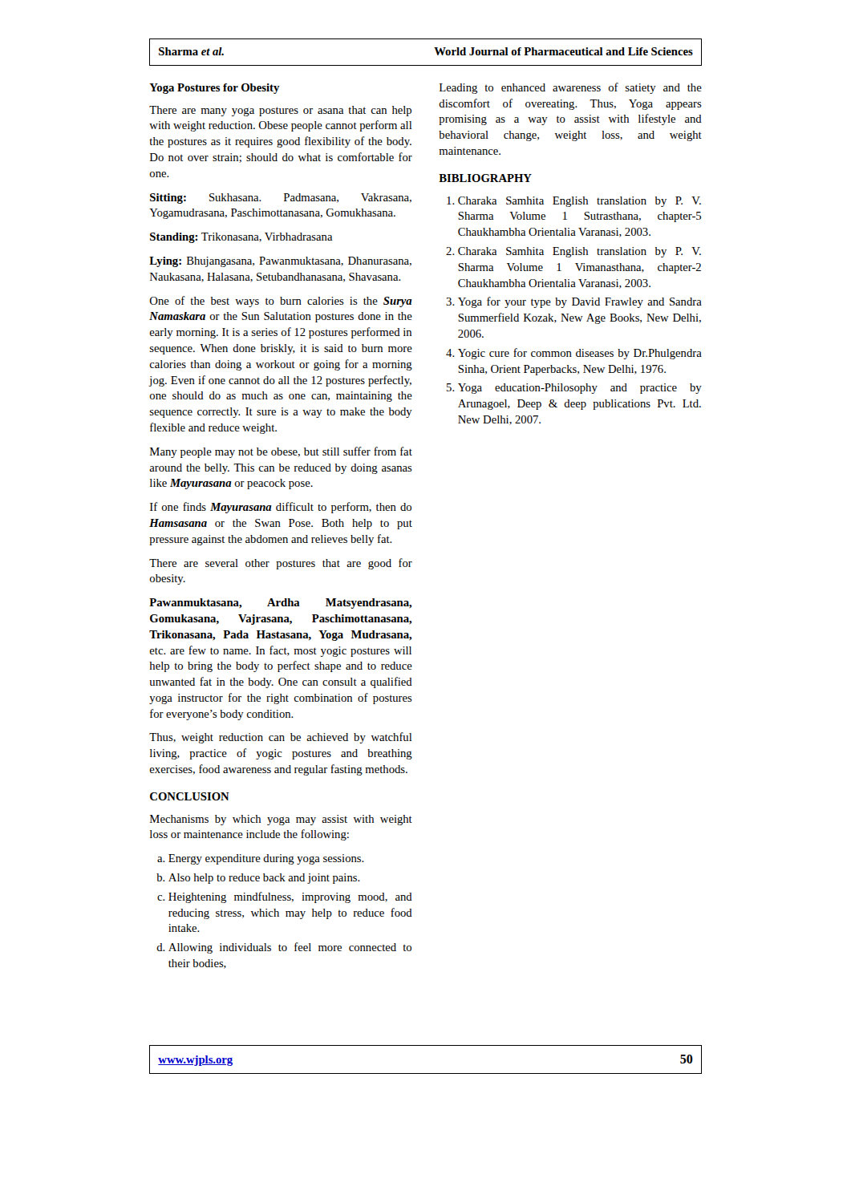Sharma et al.
World Journal of Pharmaceutical and Life Sciences
Yoga Postures for Obesity
There are many yoga postures or asana that can help with weight reduction. Obese people cannot perform all the postures as it requires good flexibility of the body. Do not over strain; should do what is comfortable for one.
Sitting: Sukhasana. Padmasana, Vakrasana, Yogamudrasana, Paschimottanasana, Gomukhasana.
Standing: Trikonasana, Virbhadrasana
Lying: Bhujangasana, Pawanmuktasana, Dhanurasana, Naukasana, Halasana, Setubandhanasana, Shavasana.
One of the best ways to burn calories is the Surya Namaskara or the Sun Salutation postures done in the early morning. It is a series of 12 postures performed in sequence. When done briskly, it is said to burn more calories than doing a workout or going for a morning jog. Even if one cannot do all the 12 postures perfectly, one should do as much as one can, maintaining the sequence correctly. It sure is a way to make the body flexible and reduce weight.
Many people may not be obese, but still suffer from fat around the belly. This can be reduced by doing asanas like Mayurasana or peacock pose.
If one finds Mayurasana difficult to perform, then do Hamsasana or the Swan Pose. Both help to put pressure against the abdomen and relieves belly fat.
There are several other postures that are good for obesity.
Pawanmuktasana, Ardha Matsyendrasana, Gomukasana, Vajrasana, Paschimottanasana, Trikonasana, Pada Hastasana, Yoga Mudrasana, etc. are few to name. In fact, most yogic postures will help to bring the body to perfect shape and to reduce unwanted fat in the body. One can consult a qualified yoga instructor for the right combination of postures for everyone’s body condition.
Thus, weight reduction can be achieved by watchful living, practice of yogic postures and breathing exercises, food awareness and regular fasting methods.
Conclusion
Mechanisms by which yoga may assist with weight loss or maintenance include the following:
Energy expenditure during yoga sessions.
Also help to reduce back and joint pains.
Heightening mindfulness, improving mood, and reducing stress, which may help to reduce food intake.
Allowing individuals to feel more connected to their bodies,
Leading to enhanced awareness of satiety and the discomfort of overeating. Thus, Yoga appears promising as a way to assist with lifestyle and behavioral change, weight loss, and weight maintenance.
Bibliography
Charaka Samhita English translation by P. V. Sharma Volume 1 Sutrasthana, chapter-5 Chaukhambha Orientalia Varanasi, 2003.
Charaka Samhita English translation by P. V. Sharma Volume 1 Vimanasthana, chapter-2 Chaukhambha Orientalia Varanasi, 2003.
Yoga for your type by David Frawley and Sandra Summerfield Kozak, New Age Books, New Delhi, 2006.
Yogic cure for common diseases by Dr.Phulgendra Sinha, Orient Paperbacks, New Delhi, 1976.
Yoga education-Philosophy and practice by Arunagoel, Deep & deep publications Pvt. Ltd. New Delhi, 2007.
www.wjpls.org
50